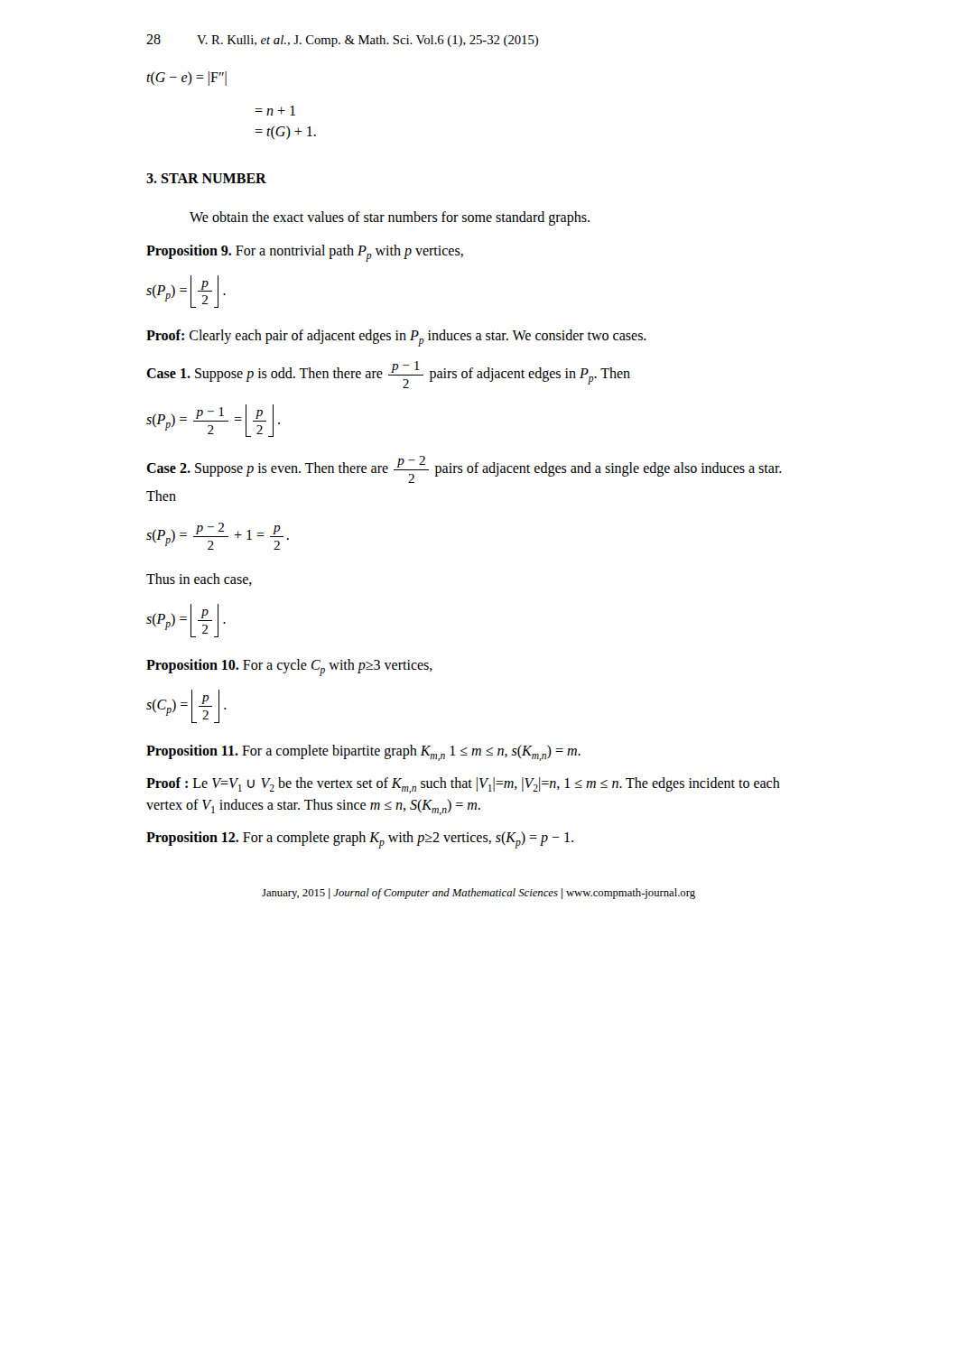28 V. R. Kulli, et al., J. Comp. & Math. Sci. Vol.6 (1), 25-32 (2015)
t(G − e) = |F″|
= n + 1
= t(G) + 1.
3. STAR NUMBER
We obtain the exact values of star numbers for some standard graphs.
Proposition 9. For a nontrivial path Pp with p vertices,
s(Pp) = p 2 .
Proof: Clearly each pair of adjacent edges in Pp induces a star. We consider two cases.
Case 1. Suppose p is odd. Then there are p − 12 pairs of adjacent edges in Pp. Then
s(Pp) = p − 12 = p 2 .
Case 2. Suppose p is even. Then there are p − 22 pairs of adjacent edges and a single edge also induces a star. Then
s(Pp) = p − 22 + 1 = p 2.
Thus in each case,
s(Pp) = p 2 .
Proposition 10. For a cycle Cp with p≥3 vertices,
s(Cp) = p 2 .
Proposition 11. For a complete bipartite graph Km,n 1 ≤ m ≤ n, s(Km,n) = m.
Proof : Le V=V1 ∪ V2 be the vertex set of Km,n such that |V1|=m, |V2|=n, 1 ≤ m ≤ n. The edges incident to each vertex of V1 induces a star. Thus since m ≤ n, S(Km,n) = m.
Proposition 12. For a complete graph Kp with p≥2 vertices, s(Kp) = p − 1.
January, 2015 | Journal of Computer and Mathematical Sciences | www.compmath-journal.org